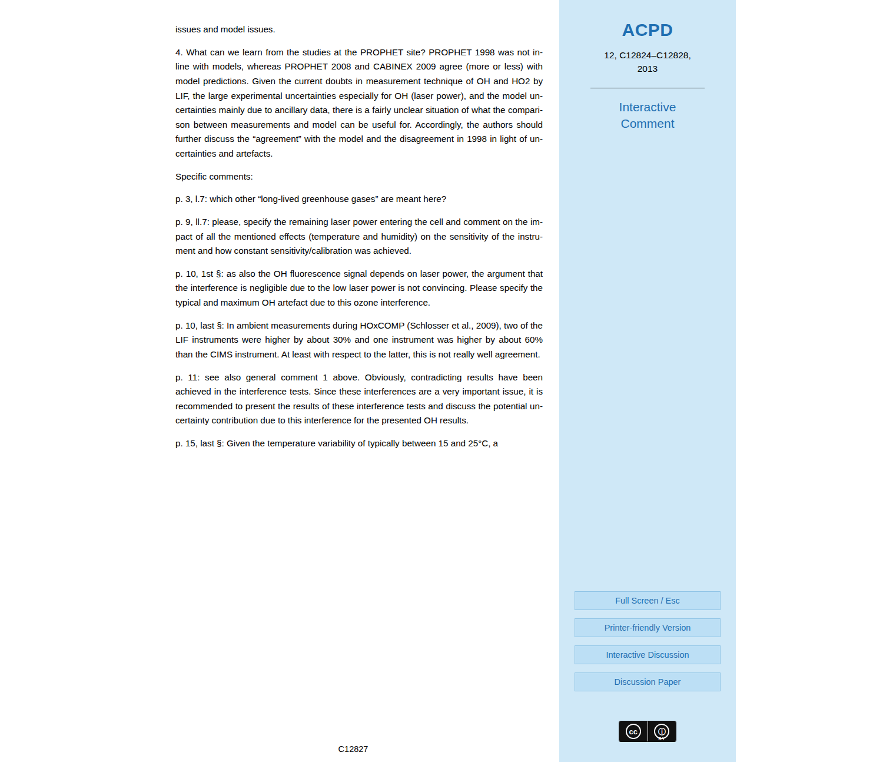issues and model issues.
4. What can we learn from the studies at the PROPHET site? PROPHET 1998 was not in-line with models, whereas PROPHET 2008 and CABINEX 2009 agree (more or less) with model predictions. Given the current doubts in measurement technique of OH and HO2 by LIF, the large experimental uncertainties especially for OH (laser power), and the model uncertainties mainly due to ancillary data, there is a fairly unclear situation of what the comparison between measurements and model can be useful for. Accordingly, the authors should further discuss the “agreement” with the model and the disagreement in 1998 in light of uncertainties and artefacts.
Specific comments:
p. 3, l.7: which other “long-lived greenhouse gases” are meant here?
p. 9, ll.7: please, specify the remaining laser power entering the cell and comment on the impact of all the mentioned effects (temperature and humidity) on the sensitivity of the instrument and how constant sensitivity/calibration was achieved.
p. 10, 1st §: as also the OH fluorescence signal depends on laser power, the argument that the interference is negligible due to the low laser power is not convincing. Please specify the typical and maximum OH artefact due to this ozone interference.
p. 10, last §: In ambient measurements during HOxCOMP (Schlosser et al., 2009), two of the LIF instruments were higher by about 30% and one instrument was higher by about 60% than the CIMS instrument. At least with respect to the latter, this is not really well agreement.
p. 11: see also general comment 1 above. Obviously, contradicting results have been achieved in the interference tests. Since these interferences are a very important issue, it is recommended to present the results of these interference tests and discuss the potential uncertainty contribution due to this interference for the presented OH results.
p. 15, last §: Given the temperature variability of typically between 15 and 25°C, a
C12827
ACPD
12, C12824–C12828,
2013
Interactive
Comment
Full Screen / Esc Printer-friendly Version Interactive Discussion Discussion Paper
cc
ⓘ BY